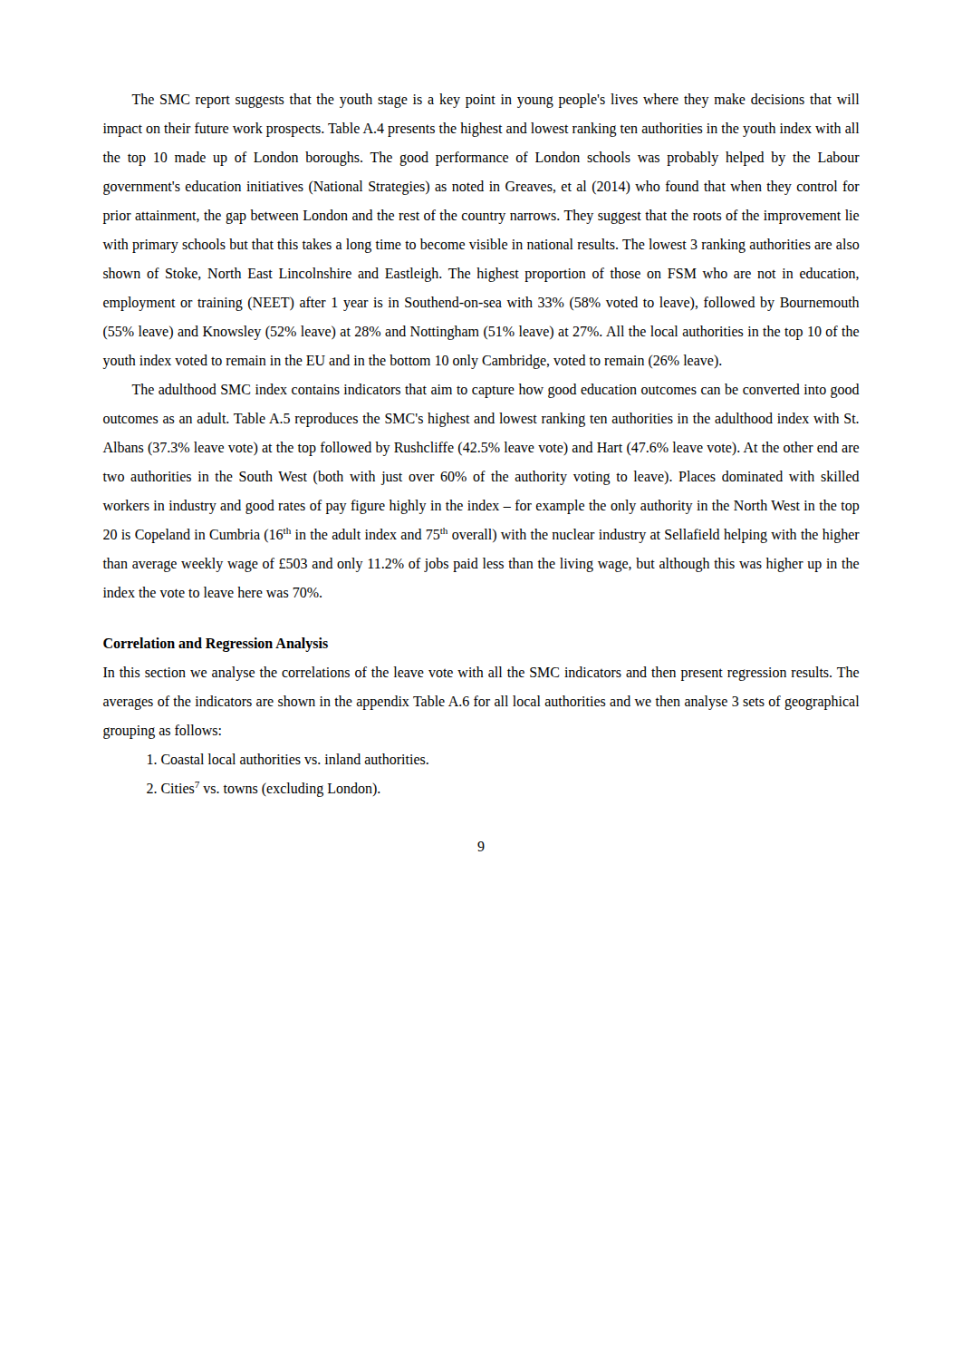The SMC report suggests that the youth stage is a key point in young people's lives where they make decisions that will impact on their future work prospects. Table A.4 presents the highest and lowest ranking ten authorities in the youth index with all the top 10 made up of London boroughs. The good performance of London schools was probably helped by the Labour government's education initiatives (National Strategies) as noted in Greaves, et al (2014) who found that when they control for prior attainment, the gap between London and the rest of the country narrows. They suggest that the roots of the improvement lie with primary schools but that this takes a long time to become visible in national results. The lowest 3 ranking authorities are also shown of Stoke, North East Lincolnshire and Eastleigh. The highest proportion of those on FSM who are not in education, employment or training (NEET) after 1 year is in Southend-on-sea with 33% (58% voted to leave), followed by Bournemouth (55% leave) and Knowsley (52% leave) at 28% and Nottingham (51% leave) at 27%. All the local authorities in the top 10 of the youth index voted to remain in the EU and in the bottom 10 only Cambridge, voted to remain (26% leave).
The adulthood SMC index contains indicators that aim to capture how good education outcomes can be converted into good outcomes as an adult. Table A.5 reproduces the SMC's highest and lowest ranking ten authorities in the adulthood index with St. Albans (37.3% leave vote) at the top followed by Rushcliffe (42.5% leave vote) and Hart (47.6% leave vote). At the other end are two authorities in the South West (both with just over 60% of the authority voting to leave). Places dominated with skilled workers in industry and good rates of pay figure highly in the index – for example the only authority in the North West in the top 20 is Copeland in Cumbria (16th in the adult index and 75th overall) with the nuclear industry at Sellafield helping with the higher than average weekly wage of £503 and only 11.2% of jobs paid less than the living wage, but although this was higher up in the index the vote to leave here was 70%.
Correlation and Regression Analysis
In this section we analyse the correlations of the leave vote with all the SMC indicators and then present regression results. The averages of the indicators are shown in the appendix Table A.6 for all local authorities and we then analyse 3 sets of geographical grouping as follows:
Coastal local authorities vs. inland authorities.
Cities7 vs. towns (excluding London).
9